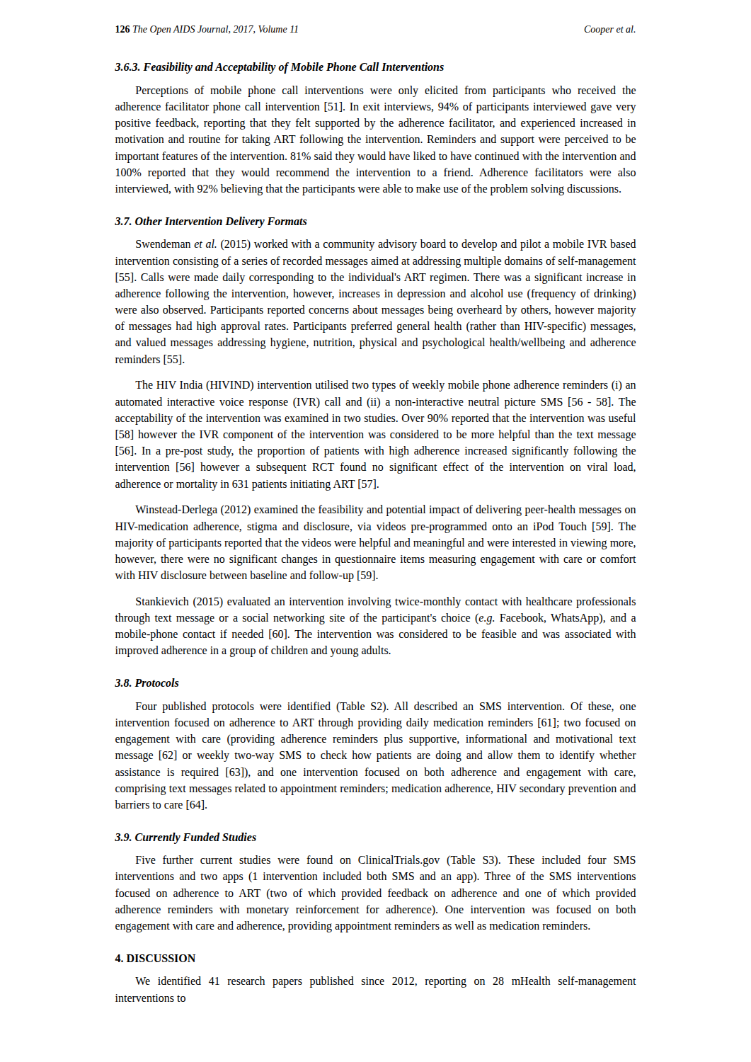126 The Open AIDS Journal, 2017, Volume 11
Cooper et al.
3.6.3. Feasibility and Acceptability of Mobile Phone Call Interventions
Perceptions of mobile phone call interventions were only elicited from participants who received the adherence facilitator phone call intervention [51]. In exit interviews, 94% of participants interviewed gave very positive feedback, reporting that they felt supported by the adherence facilitator, and experienced increased in motivation and routine for taking ART following the intervention. Reminders and support were perceived to be important features of the intervention. 81% said they would have liked to have continued with the intervention and 100% reported that they would recommend the intervention to a friend. Adherence facilitators were also interviewed, with 92% believing that the participants were able to make use of the problem solving discussions.
3.7. Other Intervention Delivery Formats
Swendeman et al. (2015) worked with a community advisory board to develop and pilot a mobile IVR based intervention consisting of a series of recorded messages aimed at addressing multiple domains of self-management [55]. Calls were made daily corresponding to the individual's ART regimen. There was a significant increase in adherence following the intervention, however, increases in depression and alcohol use (frequency of drinking) were also observed. Participants reported concerns about messages being overheard by others, however majority of messages had high approval rates. Participants preferred general health (rather than HIV-specific) messages, and valued messages addressing hygiene, nutrition, physical and psychological health/wellbeing and adherence reminders [55].
The HIV India (HIVIND) intervention utilised two types of weekly mobile phone adherence reminders (i) an automated interactive voice response (IVR) call and (ii) a non-interactive neutral picture SMS [56 - 58]. The acceptability of the intervention was examined in two studies. Over 90% reported that the intervention was useful [58] however the IVR component of the intervention was considered to be more helpful than the text message [56]. In a pre-post study, the proportion of patients with high adherence increased significantly following the intervention [56] however a subsequent RCT found no significant effect of the intervention on viral load, adherence or mortality in 631 patients initiating ART [57].
Winstead-Derlega (2012) examined the feasibility and potential impact of delivering peer-health messages on HIV-medication adherence, stigma and disclosure, via videos pre-programmed onto an iPod Touch [59]. The majority of participants reported that the videos were helpful and meaningful and were interested in viewing more, however, there were no significant changes in questionnaire items measuring engagement with care or comfort with HIV disclosure between baseline and follow-up [59].
Stankievich (2015) evaluated an intervention involving twice-monthly contact with healthcare professionals through text message or a social networking site of the participant's choice (e.g. Facebook, WhatsApp), and a mobile-phone contact if needed [60]. The intervention was considered to be feasible and was associated with improved adherence in a group of children and young adults.
3.8. Protocols
Four published protocols were identified (Table S2). All described an SMS intervention. Of these, one intervention focused on adherence to ART through providing daily medication reminders [61]; two focused on engagement with care (providing adherence reminders plus supportive, informational and motivational text message [62] or weekly two-way SMS to check how patients are doing and allow them to identify whether assistance is required [63]), and one intervention focused on both adherence and engagement with care, comprising text messages related to appointment reminders; medication adherence, HIV secondary prevention and barriers to care [64].
3.9. Currently Funded Studies
Five further current studies were found on ClinicalTrials.gov (Table S3). These included four SMS interventions and two apps (1 intervention included both SMS and an app). Three of the SMS interventions focused on adherence to ART (two of which provided feedback on adherence and one of which provided adherence reminders with monetary reinforcement for adherence). One intervention was focused on both engagement with care and adherence, providing appointment reminders as well as medication reminders.
4. DISCUSSION
We identified 41 research papers published since 2012, reporting on 28 mHealth self-management interventions to